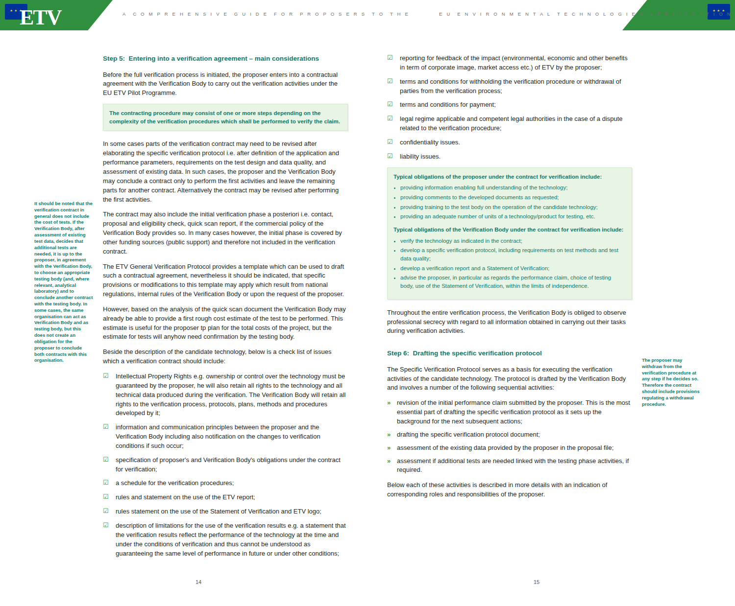ETV
A C O M P R E H E N S I V E G U I D E F O R P R O P O S E R S T O T H E E U E N V I R O N M E N T A L T E C H N O L O G I E S V E R I F I C A T I O N P I L O T P R O G R A M M E
It should be noted that the verification contract in general does not include the cost of tests. If the Verification Body, after assessment of existing test data, decides that additional tests are needed, it is up to the proposer, in agreement with the Verification Body, to choose an appropriate testing body (and, where relevant, analytical laboratory) and to conclude another contract with the testing body. In some cases, the same organisation can act as Verification Body and as testing body, but this does not create an obligation for the proposer to conclude both contracts with this organisation.
Step 5: Entering into a verification agreement – main considerations
Before the full verification process is initiated, the proposer enters into a contractual agreement with the Verification Body to carry out the verification activities under the EU ETV Pilot Programme.
The contracting procedure may consist of one or more steps depending on the complexity of the verification procedures which shall be performed to verify the claim.
In some cases parts of the verification contract may need to be revised after elaborating the specific verification protocol i.e. after definition of the application and performance parameters, requirements on the test design and data quality, and assessment of existing data. In such cases, the proposer and the Verification Body may conclude a contract only to perform the first activities and leave the remaining parts for another contract. Alternatively the contract may be revised after performing the first activities.
The contract may also include the initial verification phase a posteriori i.e. contact, proposal and eligibility check, quick scan report, if the commercial policy of the Verification Body provides so. In many cases however, the initial phase is covered by other funding sources (public support) and therefore not included in the verification contract.
The ETV General Verification Protocol provides a template which can be used to draft such a contractual agreement, nevertheless it should be indicated, that specific provisions or modifications to this template may apply which result from national regulations, internal rules of the Verification Body or upon the request of the proposer.
However, based on the analysis of the quick scan document the Verification Body may already be able to provide a first rough cost estimate of the test to be performed. This estimate is useful for the proposer tp plan for the total costs of the project, but the estimate for tests will anyhow need confirmation by the testing body.
Beside the description of the candidate technology, below is a check list of issues which a verification contract should include:
Intellectual Property Rights e.g. ownership or control over the technology must be guaranteed by the proposer, he will also retain all rights to the technology and all technical data produced during the verification. The Verification Body will retain all rights to the verification process, protocols, plans, methods and procedures developed by it;
information and communication principles between the proposer and the Verification Body including also notification on the changes to verification conditions if such occur;
specification of proposer's and Verification Body's obligations under the contract for verification;
a schedule for the verification procedures;
rules and statement on the use of the ETV report;
rules statement on the use of the Statement of Verification and ETV logo;
description of limitations for the use of the verification results e.g. a statement that the verification results reflect the performance of the technology at the time and under the conditions of verification and thus cannot be understood as guaranteeing the same level of performance in future or under other conditions;
The proposer may withdraw from the verification procedure at any step if he decides so. Therefore the contract should include provisions regulating a withdrawal procedure.
reporting for feedback of the impact (environmental, economic and other benefits in term of corporate image, market access etc.) of ETV by the proposer;
terms and conditions for withholding the verification procedure or withdrawal of parties from the verification process;
terms and conditions for payment;
legal regime applicable and competent legal authorities in the case of a dispute related to the verification procedure;
confidentiality issues.
liability issues.
Typical obligations of the proposer under the contract for verification include:
providing information enabling full understanding of the technology;
providing comments to the developed documents as requested;
providing training to the test body on the operation of the candidate technology;
providing an adequate number of units of a technology/product for testing, etc.
Typical obligations of the Verification Body under the contract for verification include:
verify the technology as indicated in the contract;
develop a specific verification protocol, including requirements on test methods and test data quality;
develop a verification report and a Statement of Verification;
advise the proposer, in particular as regards the performance claim, choice of testing body, use of the Statement of Verification, within the limits of independence.
Throughout the entire verification process, the Verification Body is obliged to observe professional secrecy with regard to all information obtained in carrying out their tasks during verification activities.
Step 6: Drafting the specific verification protocol
The Specific Verification Protocol serves as a basis for executing the verification activities of the candidate technology. The protocol is drafted by the Verification Body and involves a number of the following sequential activities:
revision of the initial performance claim submitted by the proposer. This is the most essential part of drafting the specific verification protocol as it sets up the background for the next subsequent actions;
drafting the specific verification protocol document;
assessment of the existing data provided by the proposer in the proposal file;
assessment if additional tests are needed linked with the testing phase activities, if required.
Below each of these activities is described in more details with an indication of corresponding roles and responsibilities of the proposer.
14
15